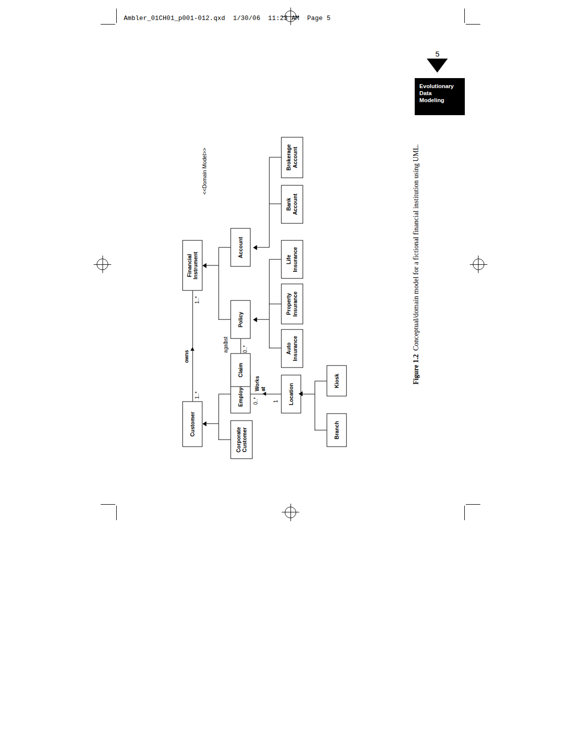Ambler_01CH01_p001-012.qxd 1/30/06 11:23 AM Page 5
5
Evolutionary
Data
Modeling
Customer
Financial
Instrument
owns
1..*
1..*
Corporate
Customer
Employee
Policy
Account
Claim
0..*
against
1
Auto
Insurance
Property
Insurance
Life
Insurance
Bank
Account
Brokerage
Account
Location
Branch
Kiosk
Works
at
0..*
1
<<Domain Model>>
Figure 1.2 Conceptual/domain model for a fictional financial institution using UML.